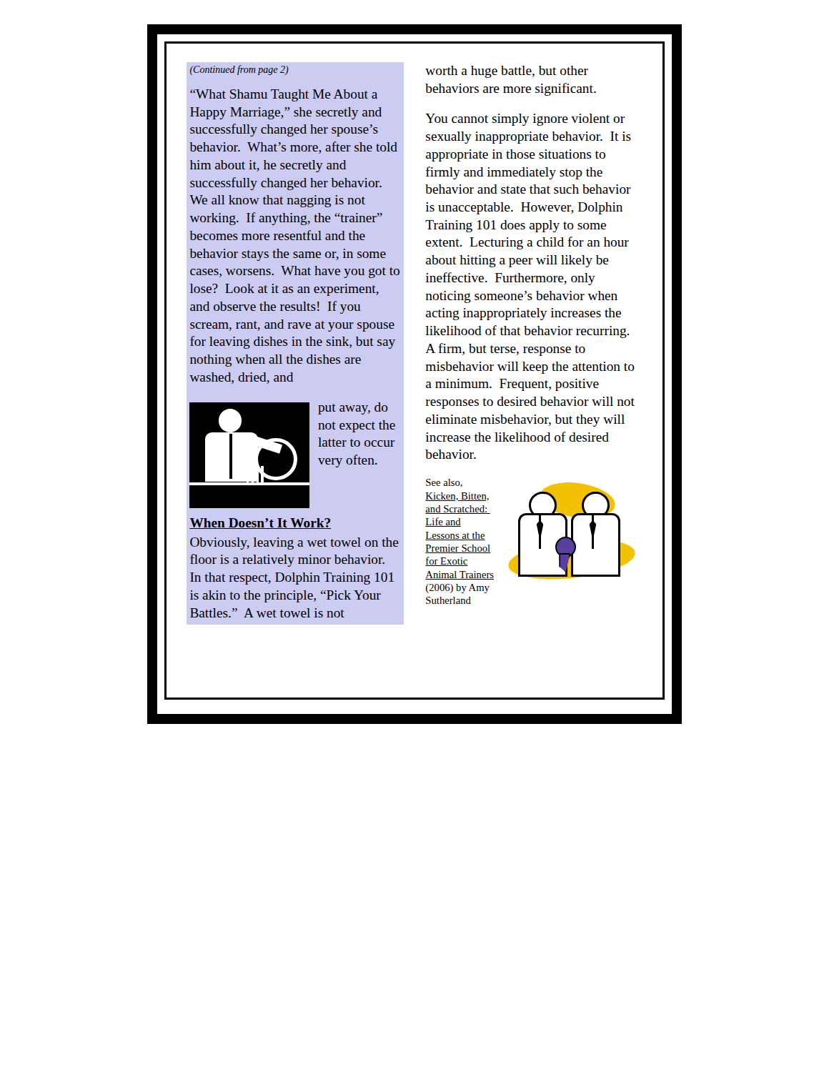(Continued from page 2)
“What Shamu Taught Me About a Happy Marriage,” she secretly and successfully changed her spouse’s behavior. What’s more, after she told him about it, he secretly and successfully changed her behavior. We all know that nagging is not working. If anything, the “trainer” becomes more resentful and the behavior stays the same or, in some cases, worsens. What have you got to lose? Look at it as an experiment, and observe the results! If you scream, rant, and rave at your spouse for leaving dishes in the sink, but say nothing when all the dishes are washed, dried, and
put away, do not expect the latter to occur very often.
When Doesn’t It Work?
Obviously, leaving a wet towel on the floor is a relatively minor behavior. In that respect, Dolphin Training 101 is akin to the principle, “Pick Your Battles.” A wet towel is not
worth a huge battle, but other behaviors are more significant.
You cannot simply ignore violent or sexually inappropriate behavior. It is appropriate in those situations to firmly and immediately stop the behavior and state that such behavior is unacceptable. However, Dolphin Training 101 does apply to some extent. Lecturing a child for an hour about hitting a peer will likely be ineffective. Furthermore, only noticing someone’s behavior when acting inappropriately increases the likelihood of that behavior recurring. A firm, but terse, response to misbehavior will keep the attention to a minimum. Frequent, positive responses to desired behavior will not eliminate misbehavior, but they will increase the likelihood of desired behavior.
See also, Kicken, Bitten, and Scratched: Life and Lessons at the Premier School for Exotic Animal Trainers (2006) by Amy Sutherland